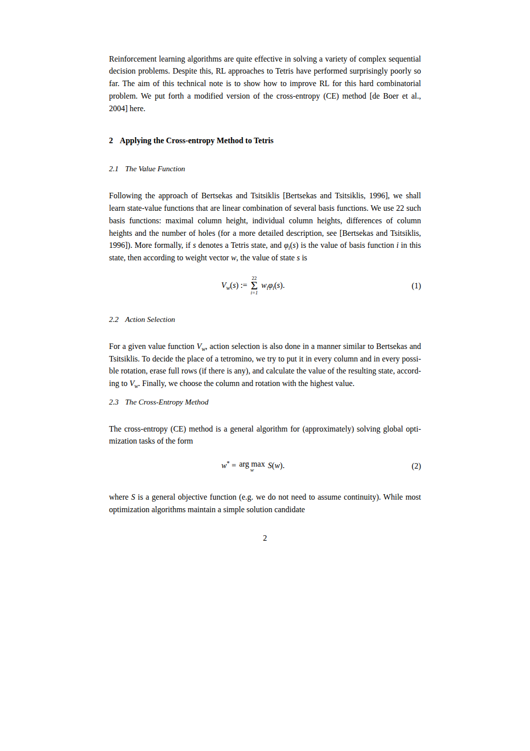Reinforcement learning algorithms are quite effective in solving a variety of complex sequential decision problems. Despite this, RL approaches to Tetris have performed surprisingly poorly so far. The aim of this technical note is to show how to improve RL for this hard combinatorial problem. We put forth a modified version of the cross-entropy (CE) method [de Boer et al., 2004] here.
2 Applying the Cross-entropy Method to Tetris
2.1 The Value Function
Following the approach of Bertsekas and Tsitsiklis [Bertsekas and Tsitsiklis, 1996], we shall learn state-value functions that are linear combination of several basis functions. We use 22 such basis functions: maximal column height, individual column heights, differences of column heights and the number of holes (for a more detailed description, see [Bertsekas and Tsitsiklis, 1996]). More formally, if s denotes a Tetris state, and φi(s) is the value of basis function i in this state, then according to weight vector w, the value of state s is
Vw(s) := 22 Σi=1 wiφi(s).
(1)
2.2 Action Selection
For a given value function Vw, action selection is also done in a manner similar to Bertsekas and Tsitsiklis. To decide the place of a tetromino, we try to put it in every column and in every possible rotation, erase full rows (if there is any), and calculate the value of the resulting state, according to Vw. Finally, we choose the column and rotation with the highest value.
2.3 The Cross-Entropy Method
The cross-entropy (CE) method is a general algorithm for (approximately) solving global optimization tasks of the form
w* = arg max w S(w).
(2)
where S is a general objective function (e.g. we do not need to assume continuity). While most optimization algorithms maintain a simple solution candidate
2